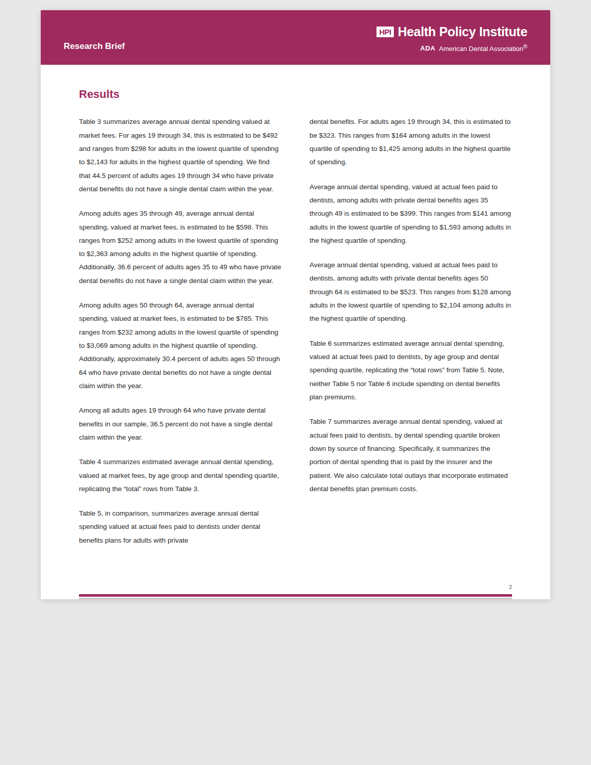Research Brief
HPI Health Policy Institute
ADA American Dental Association®
Results
Table 3 summarizes average annual dental spending valued at market fees. For ages 19 through 34, this is estimated to be $492 and ranges from $298 for adults in the lowest quartile of spending to $2,143 for adults in the highest quartile of spending. We find that 44.5 percent of adults ages 19 through 34 who have private dental benefits do not have a single dental claim within the year.
Among adults ages 35 through 49, average annual dental spending, valued at market fees, is estimated to be $598. This ranges from $252 among adults in the lowest quartile of spending to $2,363 among adults in the highest quartile of spending. Additionally, 36.6 percent of adults ages 35 to 49 who have private dental benefits do not have a single dental claim within the year.
Among adults ages 50 through 64, average annual dental spending, valued at market fees, is estimated to be $785. This ranges from $232 among adults in the lowest quartile of spending to $3,069 among adults in the highest quartile of spending. Additionally, approximately 30.4 percent of adults ages 50 through 64 who have private dental benefits do not have a single dental claim within the year.
Among all adults ages 19 through 64 who have private dental benefits in our sample, 36.5 percent do not have a single dental claim within the year.
Table 4 summarizes estimated average annual dental spending, valued at market fees, by age group and dental spending quartile, replicating the “total” rows from Table 3.
Table 5, in comparison, summarizes average annual dental spending valued at actual fees paid to dentists under dental benefits plans for adults with private
dental benefits. For adults ages 19 through 34, this is estimated to be $323. This ranges from $164 among adults in the lowest quartile of spending to $1,425 among adults in the highest quartile of spending.
Average annual dental spending, valued at actual fees paid to dentists, among adults with private dental benefits ages 35 through 49 is estimated to be $399. This ranges from $141 among adults in the lowest quartile of spending to $1,593 among adults in the highest quartile of spending.
Average annual dental spending, valued at actual fees paid to dentists, among adults with private dental benefits ages 50 through 64 is estimated to be $523. This ranges from $128 among adults in the lowest quartile of spending to $2,104 among adults in the highest quartile of spending.
Table 6 summarizes estimated average annual dental spending, valued at actual fees paid to dentists, by age group and dental spending quartile, replicating the “total rows” from Table 5. Note, neither Table 5 nor Table 6 include spending on dental benefits plan premiums.
Table 7 summarizes average annual dental spending, valued at actual fees paid to dentists, by dental spending quartile broken down by source of financing. Specifically, it summarizes the portion of dental spending that is paid by the insurer and the patient. We also calculate total outlays that incorporate estimated dental benefits plan premium costs.
2